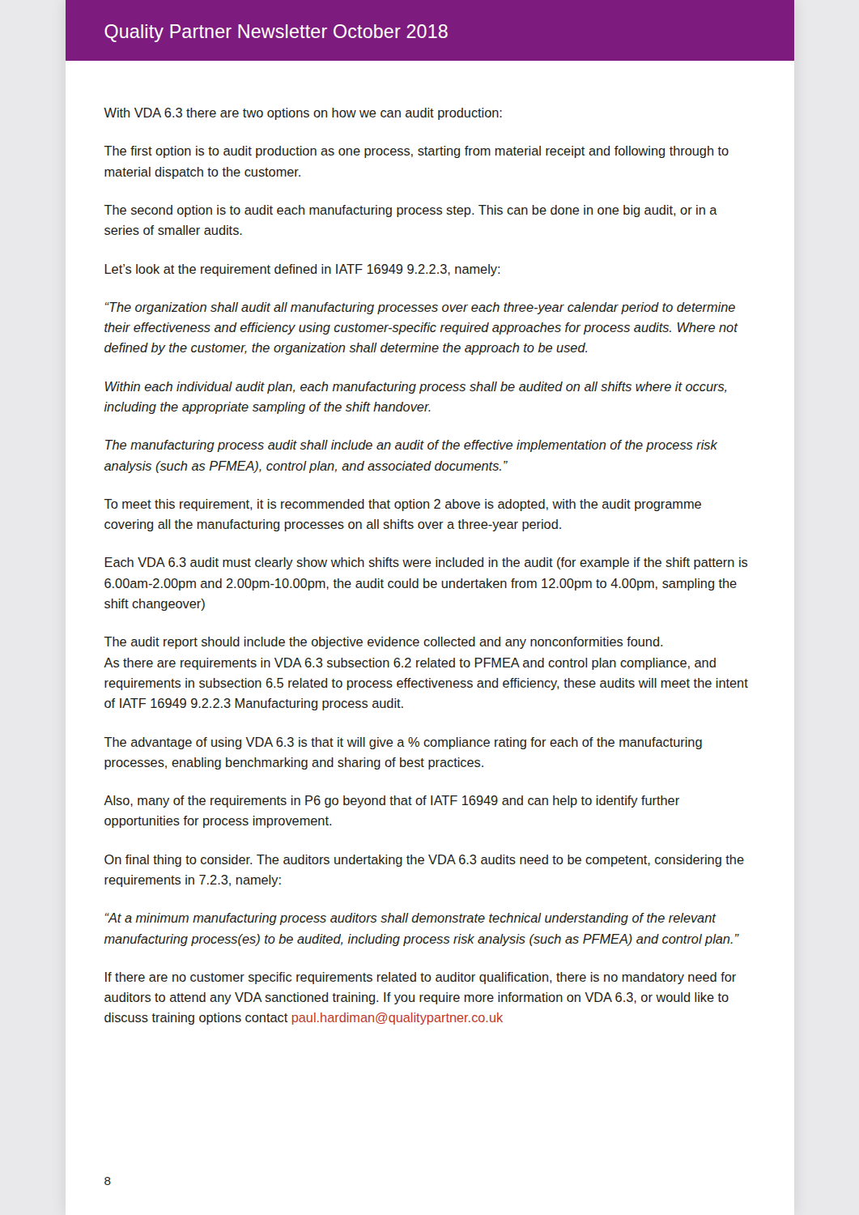Quality Partner Newsletter October 2018
With VDA 6.3 there are two options on how we can audit production:
The first option is to audit production as one process, starting from material receipt and following through to material dispatch to the customer.
The second option is to audit each manufacturing process step. This can be done in one big audit, or in a series of smaller audits.
Let’s look at the requirement defined in IATF 16949 9.2.2.3, namely:
“The organization shall audit all manufacturing processes over each three-year calendar period to determine their effectiveness and efficiency using customer-specific required approaches for process audits. Where not defined by the customer, the organization shall determine the approach to be used.
Within each individual audit plan, each manufacturing process shall be audited on all shifts where it occurs, including the appropriate sampling of the shift handover.
The manufacturing process audit shall include an audit of the effective implementation of the process risk analysis (such as PFMEA), control plan, and associated documents.”
To meet this requirement, it is recommended that option 2 above is adopted, with the audit programme covering all the manufacturing processes on all shifts over a three-year period.
Each VDA 6.3 audit must clearly show which shifts were included in the audit (for example if the shift pattern is 6.00am-2.00pm and 2.00pm-10.00pm, the audit could be undertaken from 12.00pm to 4.00pm, sampling the shift changeover)
The audit report should include the objective evidence collected and any nonconformities found.
As there are requirements in VDA 6.3 subsection 6.2 related to PFMEA and control plan compliance, and requirements in subsection 6.5 related to process effectiveness and efficiency, these audits will meet the intent of IATF 16949 9.2.2.3 Manufacturing process audit.
The advantage of using VDA 6.3 is that it will give a % compliance rating for each of the manufacturing processes, enabling benchmarking and sharing of best practices.
Also, many of the requirements in P6 go beyond that of IATF 16949 and can help to identify further opportunities for process improvement.
On final thing to consider. The auditors undertaking the VDA 6.3 audits need to be competent, considering the requirements in 7.2.3, namely:
“At a minimum manufacturing process auditors shall demonstrate technical understanding of the relevant manufacturing process(es) to be audited, including process risk analysis (such as PFMEA) and control plan.”
If there are no customer specific requirements related to auditor qualification, there is no mandatory need for auditors to attend any VDA sanctioned training. If you require more information on VDA 6.3, or would like to discuss training options contact paul.hardiman@qualitypartner.co.uk
8